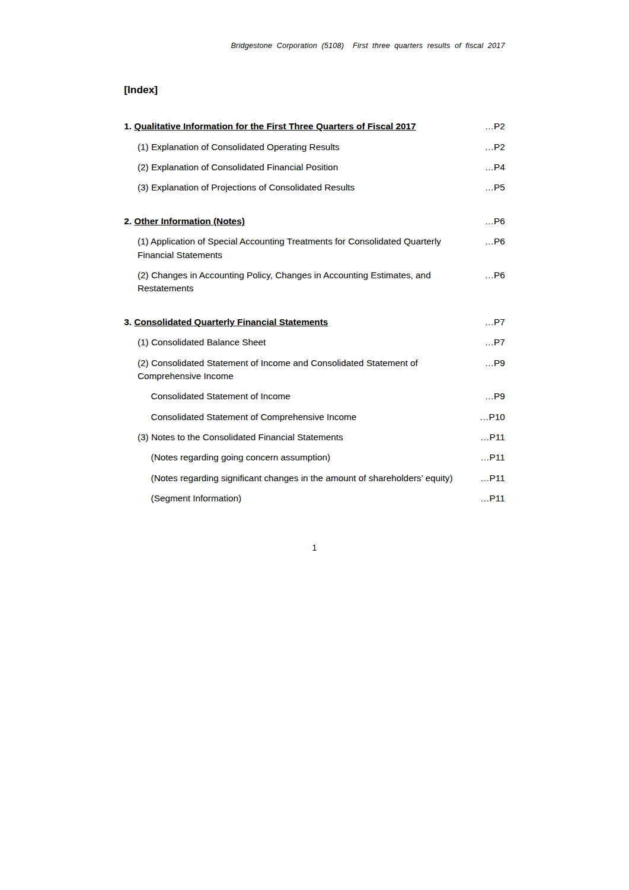Bridgestone Corporation (5108) First three quarters results of fiscal 2017
[Index]
1. Qualitative Information for the First Three Quarters of Fiscal 2017 …P2
(1) Explanation of Consolidated Operating Results …P2
(2) Explanation of Consolidated Financial Position …P4
(3) Explanation of Projections of Consolidated Results …P5
2. Other Information (Notes) …P6
(1) Application of Special Accounting Treatments for Consolidated Quarterly Financial Statements …P6
(2) Changes in Accounting Policy, Changes in Accounting Estimates, and Restatements …P6
3. Consolidated Quarterly Financial Statements …P7
(1) Consolidated Balance Sheet …P7
(2) Consolidated Statement of Income and Consolidated Statement of Comprehensive Income …P9
Consolidated Statement of Income …P9
Consolidated Statement of Comprehensive Income …P10
(3) Notes to the Consolidated Financial Statements …P11
(Notes regarding going concern assumption) …P11
(Notes regarding significant changes in the amount of shareholders’ equity) …P11
(Segment Information) …P11
1